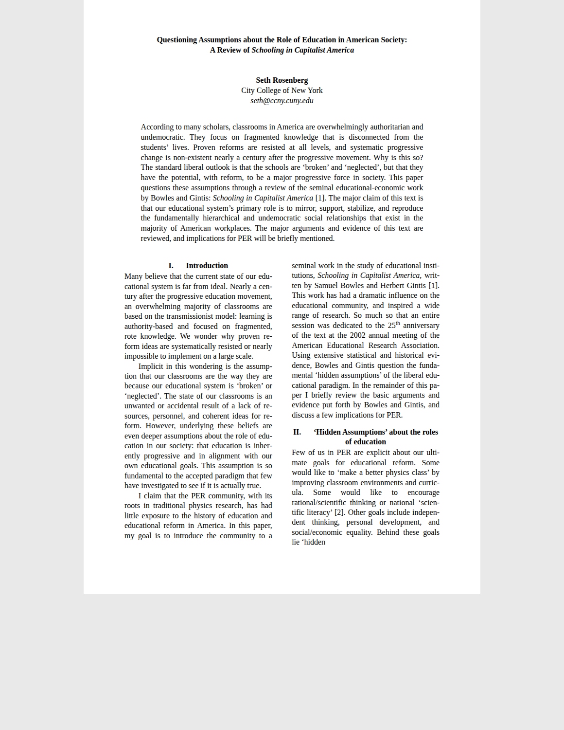Questioning Assumptions about the Role of Education in American Society:
A Review of Schooling in Capitalist America
Seth Rosenberg
City College of New York
seth@ccny.cuny.edu
According to many scholars, classrooms in America are overwhelmingly authoritarian and undemocratic. They focus on fragmented knowledge that is disconnected from the students’ lives. Proven reforms are resisted at all levels, and systematic progressive change is non-existent nearly a century after the progressive movement. Why is this so? The standard liberal outlook is that the schools are ‘broken’ and ‘neglected’, but that they have the potential, with reform, to be a major progressive force in society. This paper questions these assumptions through a review of the seminal educational-economic work by Bowles and Gintis: Schooling in Capitalist America [1]. The major claim of this text is that our educational system’s primary role is to mirror, support, stabilize, and reproduce the fundamentally hierarchical and undemocratic social relationships that exist in the majority of American workplaces. The major arguments and evidence of this text are reviewed, and implications for PER will be briefly mentioned.
I. Introduction
Many believe that the current state of our educational system is far from ideal. Nearly a century after the progressive education movement, an overwhelming majority of classrooms are based on the transmissionist model: learning is authority-based and focused on fragmented, rote knowledge. We wonder why proven reform ideas are systematically resisted or nearly impossible to implement on a large scale.
Implicit in this wondering is the assumption that our classrooms are the way they are because our educational system is ‘broken’ or ‘neglected’. The state of our classrooms is an unwanted or accidental result of a lack of resources, personnel, and coherent ideas for reform. However, underlying these beliefs are even deeper assumptions about the role of education in our society: that education is inherently progressive and in alignment with our own educational goals. This assumption is so fundamental to the accepted paradigm that few have investigated to see if it is actually true.
I claim that the PER community, with its roots in traditional physics research, has had little exposure to the history of education and educational reform in America. In this paper, my goal is to introduce the community to a seminal work in the study of educational institutions, Schooling in Capitalist America, written by Samuel Bowles and Herbert Gintis [1]. This work has had a dramatic influence on the educational community, and inspired a wide range of research. So much so that an entire session was dedicated to the 25th anniversary of the text at the 2002 annual meeting of the American Educational Research Association. Using extensive statistical and historical evidence, Bowles and Gintis question the fundamental ‘hidden assumptions’ of the liberal educational paradigm. In the remainder of this paper I briefly review the basic arguments and evidence put forth by Bowles and Gintis, and discuss a few implications for PER.
II.‘Hidden Assumptions’ about the roles of education
Few of us in PER are explicit about our ultimate goals for educational reform. Some would like to ‘make a better physics class’ by improving classroom environments and curricula. Some would like to encourage rational/scientific thinking or national ‘scientific literacy’ [2]. Other goals include independent thinking, personal development, and social/economic equality. Behind these goals lie ‘hidden